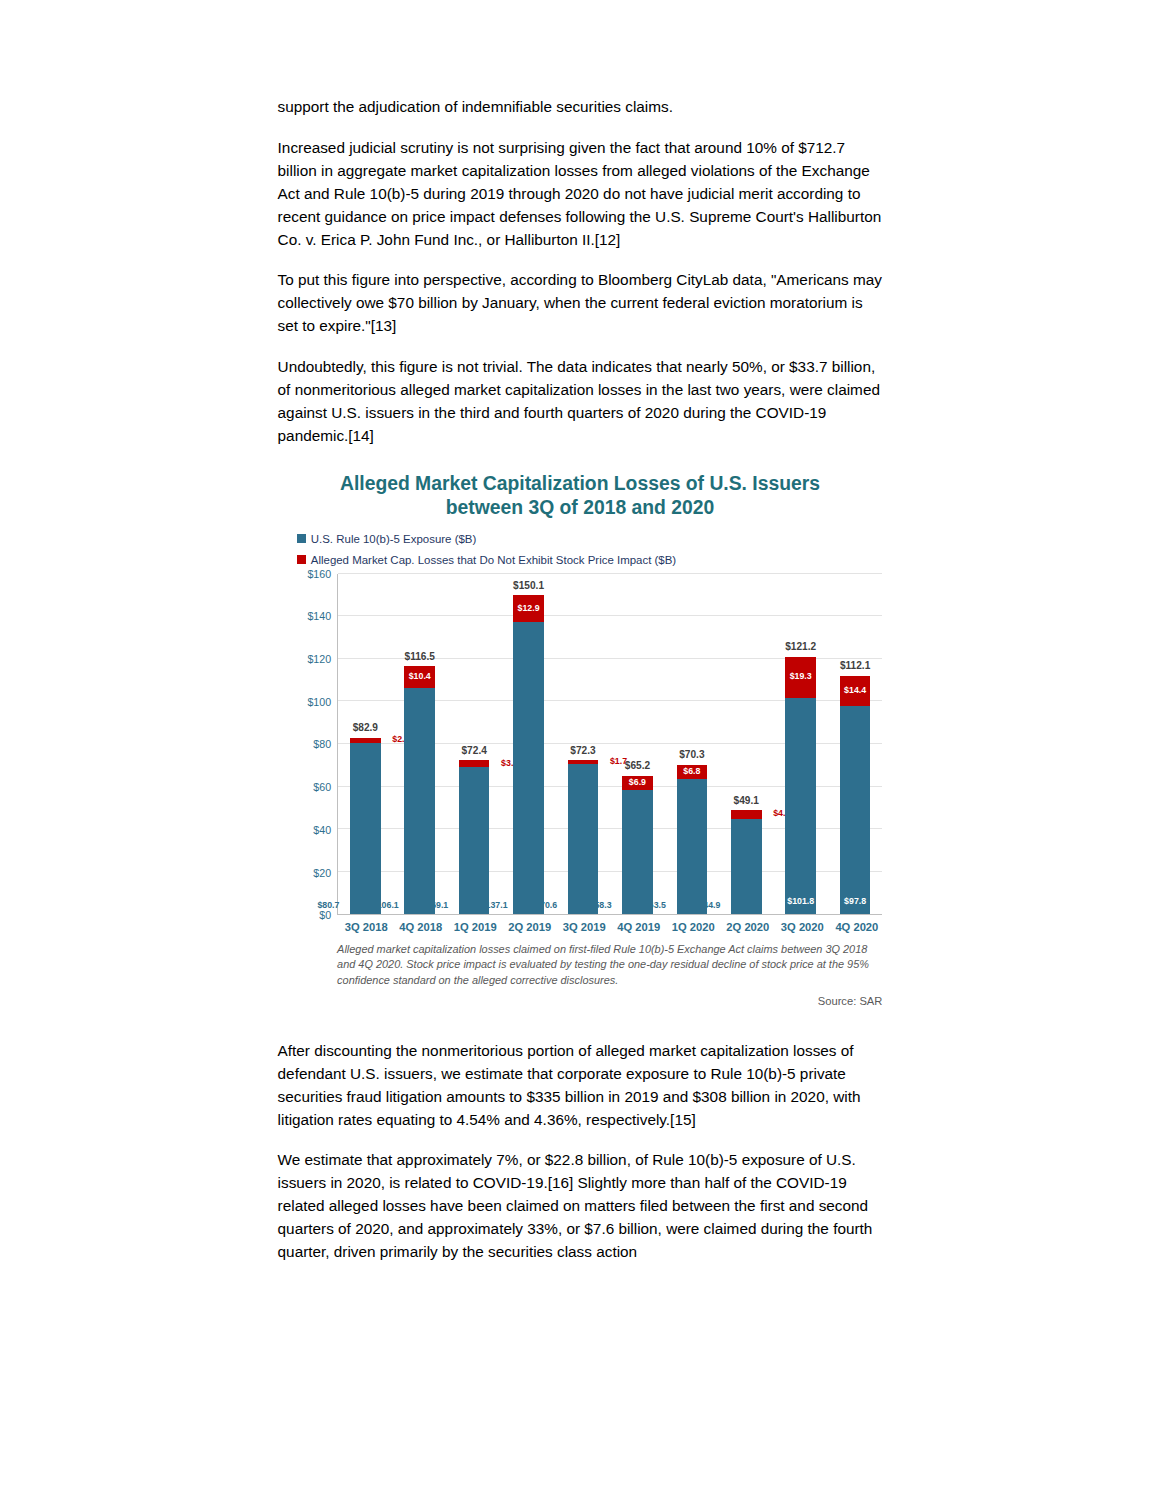support the adjudication of indemnifiable securities claims.
Increased judicial scrutiny is not surprising given the fact that around 10% of $712.7 billion in aggregate market capitalization losses from alleged violations of the Exchange Act and Rule 10(b)-5 during 2019 through 2020 do not have judicial merit according to recent guidance on price impact defenses following the U.S. Supreme Court's Halliburton Co. v. Erica P. John Fund Inc., or Halliburton II.[12]
To put this figure into perspective, according to Bloomberg CityLab data, "Americans may collectively owe $70 billion by January, when the current federal eviction moratorium is set to expire."[13]
Undoubtedly, this figure is not trivial. The data indicates that nearly 50%, or $33.7 billion, of nonmeritorious alleged market capitalization losses in the last two years, were claimed against U.S. issuers in the third and fourth quarters of 2020 during the COVID-19 pandemic.[14]
Alleged Market Capitalization Losses of U.S. Issuers
between 3Q of 2018 and 2020
U.S. Rule 10(b)-5 Exposure ($B)
Alleged Market Cap. Losses that Do Not Exhibit Stock Price Impact ($B)
| $160 $140 $120 $100 $80 $60 $40 $20 $0 | $82.9 $2.3 $80.7 $116.5 $10.4 $106.1 $72.4 $3.3 $69.1 $150.1 $12.9 $137.1 $72.3 $1.7 $70.6 $65.2 $6.9 $58.3 $70.3 $6.8 $63.5 $49.1 $4.2 $44.9 $121.2 $19.3 $101.8 $112.1 $14.4 $97.8 |
| | 3Q 2018 4Q 2018 1Q 2019 2Q 2019 3Q 2019 4Q 2019 1Q 2020 2Q 2020 3Q 2020 4Q 2020 |
Alleged market capitalization losses claimed on first-filed Rule 10(b)-5 Exchange Act claims between 3Q 2018 and 4Q 2020. Stock price impact is evaluated by testing the one-day residual decline of stock price at the 95% confidence standard on the alleged corrective disclosures.
Source: SAR
After discounting the nonmeritorious portion of alleged market capitalization losses of defendant U.S. issuers, we estimate that corporate exposure to Rule 10(b)-5 private securities fraud litigation amounts to $335 billion in 2019 and $308 billion in 2020, with litigation rates equating to 4.54% and 4.36%, respectively.[15]
We estimate that approximately 7%, or $22.8 billion, of Rule 10(b)-5 exposure of U.S. issuers in 2020, is related to COVID-19.[16] Slightly more than half of the COVID-19 related alleged losses have been claimed on matters filed between the first and second quarters of 2020, and approximately 33%, or $7.6 billion, were claimed during the fourth quarter, driven primarily by the securities class action